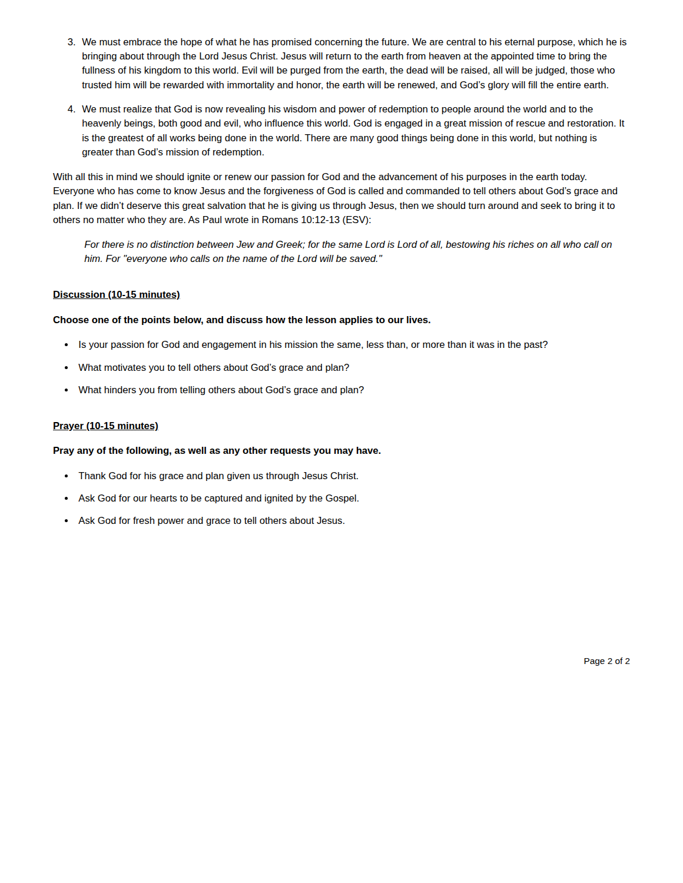We must embrace the hope of what he has promised concerning the future. We are central to his eternal purpose, which he is bringing about through the Lord Jesus Christ. Jesus will return to the earth from heaven at the appointed time to bring the fullness of his kingdom to this world. Evil will be purged from the earth, the dead will be raised, all will be judged, those who trusted him will be rewarded with immortality and honor, the earth will be renewed, and God’s glory will fill the entire earth.
We must realize that God is now revealing his wisdom and power of redemption to people around the world and to the heavenly beings, both good and evil, who influence this world. God is engaged in a great mission of rescue and restoration. It is the greatest of all works being done in the world. There are many good things being done in this world, but nothing is greater than God’s mission of redemption.
With all this in mind we should ignite or renew our passion for God and the advancement of his purposes in the earth today. Everyone who has come to know Jesus and the forgiveness of God is called and commanded to tell others about God’s grace and plan. If we didn’t deserve this great salvation that he is giving us through Jesus, then we should turn around and seek to bring it to others no matter who they are. As Paul wrote in Romans 10:12-13 (ESV):
For there is no distinction between Jew and Greek; for the same Lord is Lord of all, bestowing his riches on all who call on him. For "everyone who calls on the name of the Lord will be saved."
Discussion (10-15 minutes)
Choose one of the points below, and discuss how the lesson applies to our lives.
Is your passion for God and engagement in his mission the same, less than, or more than it was in the past?
What motivates you to tell others about God’s grace and plan?
What hinders you from telling others about God’s grace and plan?
Prayer (10-15 minutes)
Pray any of the following, as well as any other requests you may have.
Thank God for his grace and plan given us through Jesus Christ.
Ask God for our hearts to be captured and ignited by the Gospel.
Ask God for fresh power and grace to tell others about Jesus.
Page 2 of 2